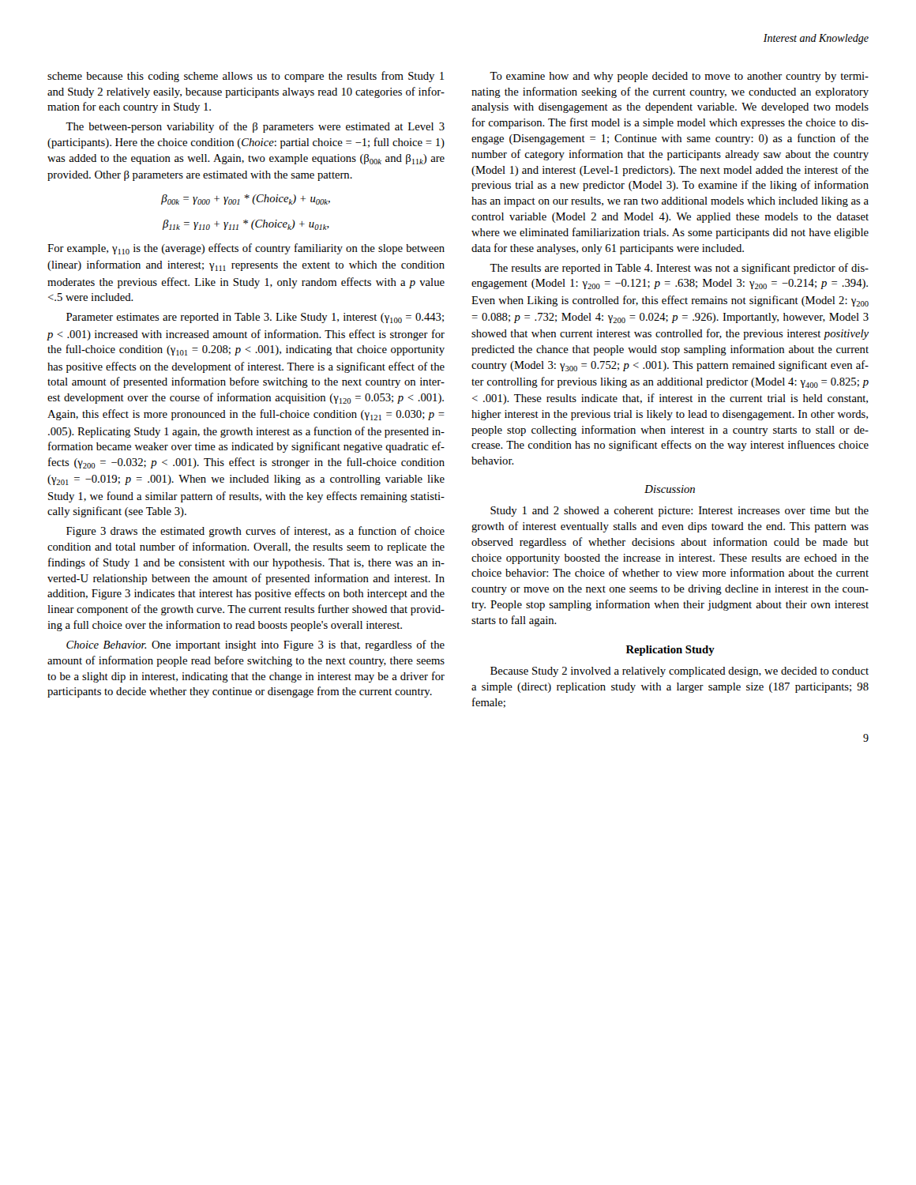Interest and Knowledge
scheme because this coding scheme allows us to compare the results from Study 1 and Study 2 relatively easily, because participants always read 10 categories of information for each country in Study 1.
The between-person variability of the β parameters were estimated at Level 3 (participants). Here the choice condition (Choice: partial choice = −1; full choice = 1) was added to the equation as well. Again, two example equations (β00k and β11k) are provided. Other β parameters are estimated with the same pattern.
β00k = γ000 + γ001 * (Choicek) + u00k,
β11k = γ110 + γ111 * (Choicek) + u01k,
For example, γ110 is the (average) effects of country familiarity on the slope between (linear) information and interest; γ111 represents the extent to which the condition moderates the previous effect. Like in Study 1, only random effects with a p value <.5 were included.
Parameter estimates are reported in Table 3. Like Study 1, interest (γ100 = 0.443; p < .001) increased with increased amount of information. This effect is stronger for the full-choice condition (γ101 = 0.208; p < .001), indicating that choice opportunity has positive effects on the development of interest. There is a significant effect of the total amount of presented information before switching to the next country on interest development over the course of information acquisition (γ120 = 0.053; p < .001). Again, this effect is more pronounced in the full-choice condition (γ121 = 0.030; p = .005). Replicating Study 1 again, the growth interest as a function of the presented information became weaker over time as indicated by significant negative quadratic effects (γ200 = −0.032; p < .001). This effect is stronger in the full-choice condition (γ201 = −0.019; p = .001). When we included liking as a controlling variable like Study 1, we found a similar pattern of results, with the key effects remaining statistically significant (see Table 3).
Figure 3 draws the estimated growth curves of interest, as a function of choice condition and total number of information. Overall, the results seem to replicate the findings of Study 1 and be consistent with our hypothesis. That is, there was an inverted-U relationship between the amount of presented information and interest. In addition, Figure 3 indicates that interest has positive effects on both intercept and the linear component of the growth curve. The current results further showed that providing a full choice over the information to read boosts people's overall interest.
Choice Behavior. One important insight into Figure 3 is that, regardless of the amount of information people read before switching to the next country, there seems to be a slight dip in interest, indicating that the change in interest may be a driver for participants to decide whether they continue or disengage from the current country.
To examine how and why people decided to move to another country by terminating the information seeking of the current country, we conducted an exploratory analysis with disengagement as the dependent variable. We developed two models for comparison. The first model is a simple model which expresses the choice to disengage (Disengagement = 1; Continue with same country: 0) as a function of the number of category information that the participants already saw about the country (Model 1) and interest (Level-1 predictors). The next model added the interest of the previous trial as a new predictor (Model 3). To examine if the liking of information has an impact on our results, we ran two additional models which included liking as a control variable (Model 2 and Model 4). We applied these models to the dataset where we eliminated familiarization trials. As some participants did not have eligible data for these analyses, only 61 participants were included.
The results are reported in Table 4. Interest was not a significant predictor of disengagement (Model 1: γ200 = −0.121; p = .638; Model 3: γ200 = −0.214; p = .394). Even when Liking is controlled for, this effect remains not significant (Model 2: γ200 = 0.088; p = .732; Model 4: γ200 = 0.024; p = .926). Importantly, however, Model 3 showed that when current interest was controlled for, the previous interest positively predicted the chance that people would stop sampling information about the current country (Model 3: γ300 = 0.752; p < .001). This pattern remained significant even after controlling for previous liking as an additional predictor (Model 4: γ400 = 0.825; p < .001). These results indicate that, if interest in the current trial is held constant, higher interest in the previous trial is likely to lead to disengagement. In other words, people stop collecting information when interest in a country starts to stall or decrease. The condition has no significant effects on the way interest influences choice behavior.
Discussion
Study 1 and 2 showed a coherent picture: Interest increases over time but the growth of interest eventually stalls and even dips toward the end. This pattern was observed regardless of whether decisions about information could be made but choice opportunity boosted the increase in interest. These results are echoed in the choice behavior: The choice of whether to view more information about the current country or move on the next one seems to be driving decline in interest in the country. People stop sampling information when their judgment about their own interest starts to fall again.
Replication Study
Because Study 2 involved a relatively complicated design, we decided to conduct a simple (direct) replication study with a larger sample size (187 participants; 98 female;
9